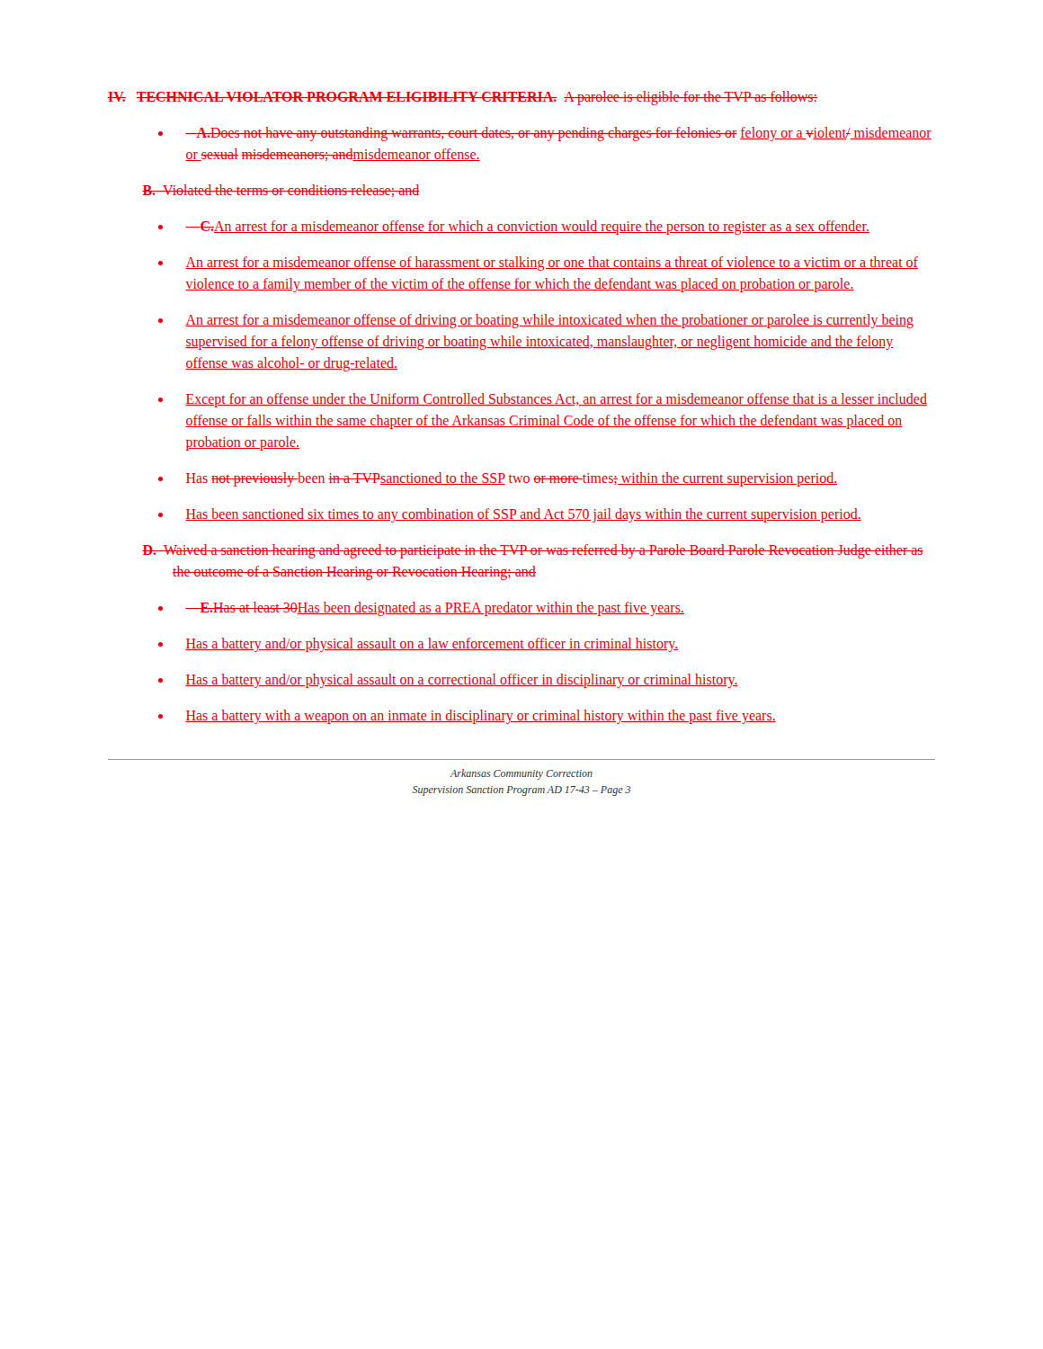IV. TECHNICAL VIOLATOR PROGRAM ELIGIBILITY CRITERIA. A parolee is eligible for the TVP as follows:
A. Does not have any outstanding warrants, court dates, or any pending charges for felonies or felony or a violent/ misdemeanor or sexual misdemeanors; andmisdemeanor offense.
B. Violated the terms or conditions release; and
C.An arrest for a misdemeanor offense for which a conviction would require the person to register as a sex offender.
An arrest for a misdemeanor offense of harassment or stalking or one that contains a threat of violence to a victim or a threat of violence to a family member of the victim of the offense for which the defendant was placed on probation or parole.
An arrest for a misdemeanor offense of driving or boating while intoxicated when the probationer or parolee is currently being supervised for a felony offense of driving or boating while intoxicated, manslaughter, or negligent homicide and the felony offense was alcohol- or drug-related.
Except for an offense under the Uniform Controlled Substances Act, an arrest for a misdemeanor offense that is a lesser included offense or falls within the same chapter of the Arkansas Criminal Code of the offense for which the defendant was placed on probation or parole.
Has not previously been in a TVPsanctioned to the SSP two or more times; within the current supervision period.
Has been sanctioned six times to any combination of SSP and Act 570 jail days within the current supervision period.
D. Waived a sanction hearing and agreed to participate in the TVP or was referred by a Parole Board Parole Revocation Judge either as the outcome of a Sanction Hearing or Revocation Hearing; and
E. Has at least 30Has been designated as a PREA predator within the past five years.
Has a battery and/or physical assault on a law enforcement officer in criminal history.
Has a battery and/or physical assault on a correctional officer in disciplinary or criminal history.
Has a battery with a weapon on an inmate in disciplinary or criminal history within the past five years.
Arkansas Community Correction
Supervision Sanction Program AD 17-43 – Page 3